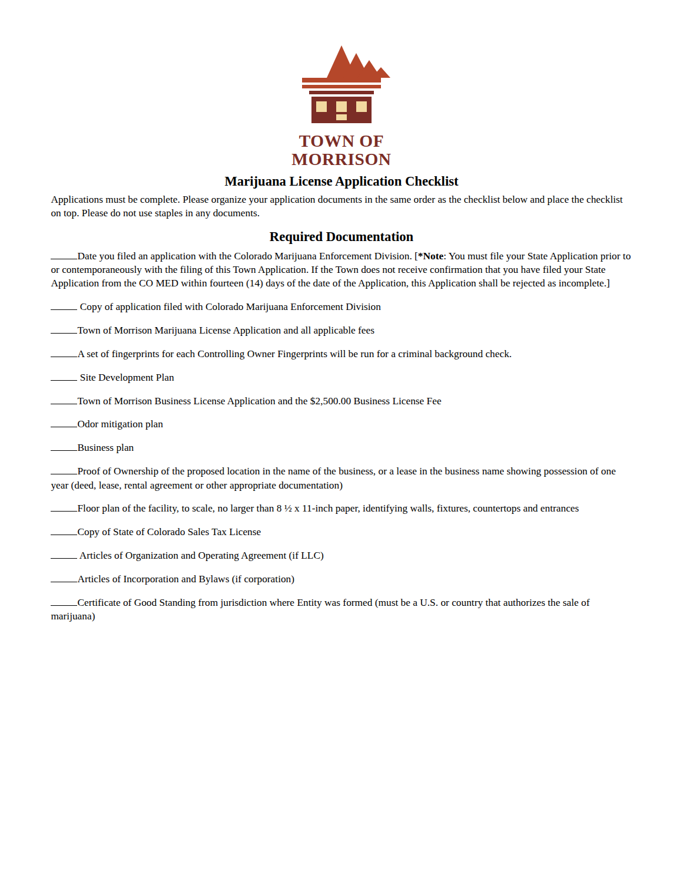TOWN OF
MORRISON
Marijuana License Application Checklist
Applications must be complete. Please organize your application documents in the same order as the checklist below and place the checklist on top. Please do not use staples in any documents.
Required Documentation
Date you filed an application with the Colorado Marijuana Enforcement Division. [*Note: You must file your State Application prior to or contemporaneously with the filing of this Town Application. If the Town does not receive confirmation that you have filed your State Application from the CO MED within fourteen (14) days of the date of the Application, this Application shall be rejected as incomplete.]
Copy of application filed with Colorado Marijuana Enforcement Division
Town of Morrison Marijuana License Application and all applicable fees
A set of fingerprints for each Controlling Owner Fingerprints will be run for a criminal background check.
Site Development Plan
Town of Morrison Business License Application and the $2,500.00 Business License Fee
Odor mitigation plan
Business plan
Proof of Ownership of the proposed location in the name of the business, or a lease in the business name showing possession of one year (deed, lease, rental agreement or other appropriate documentation)
Floor plan of the facility, to scale, no larger than 8 ½ x 11-inch paper, identifying walls, fixtures, countertops and entrances
Copy of State of Colorado Sales Tax License
Articles of Organization and Operating Agreement (if LLC)
Articles of Incorporation and Bylaws (if corporation)
Certificate of Good Standing from jurisdiction where Entity was formed (must be a U.S. or country that authorizes the sale of marijuana)